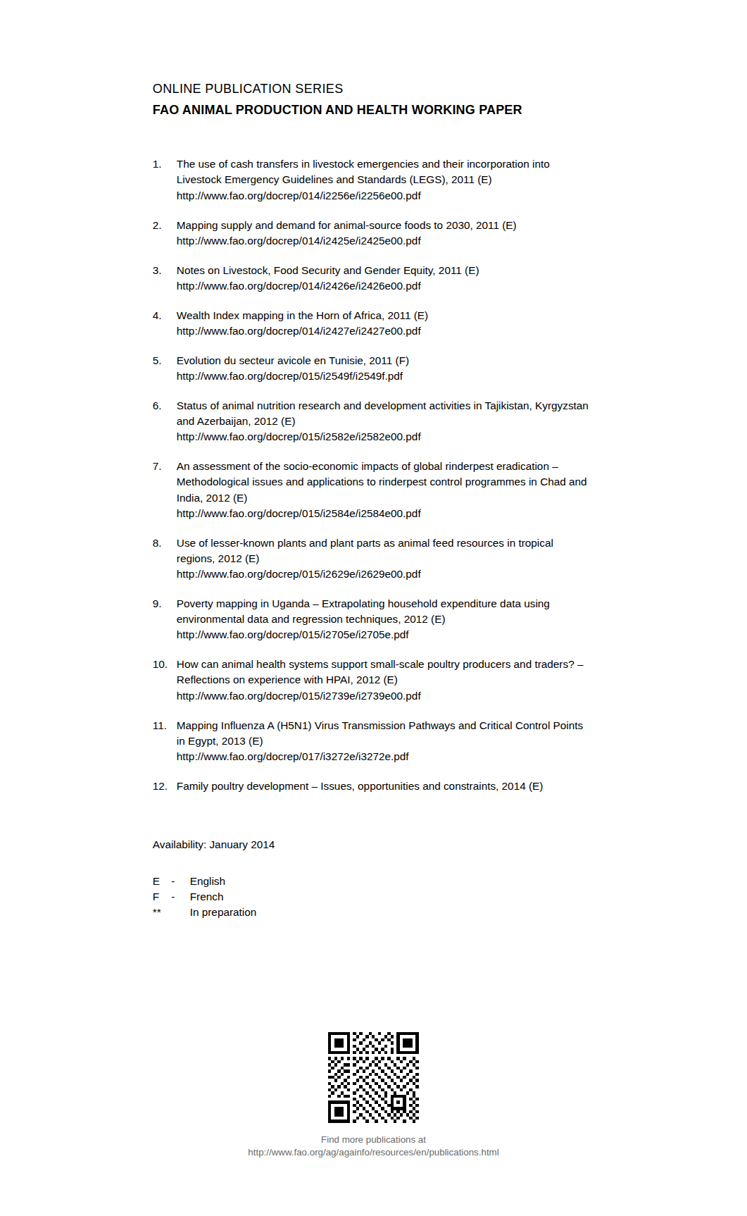ONLINE PUBLICATION SERIES
FAO ANIMAL PRODUCTION AND HEALTH WORKING PAPER
1.
The use of cash transfers in livestock emergencies and their incorporation into Livestock Emergency Guidelines and Standards (LEGS), 2011 (E)
http://www.fao.org/docrep/014/i2256e/i2256e00.pdf
2.
Mapping supply and demand for animal-source foods to 2030, 2011 (E)
http://www.fao.org/docrep/014/i2425e/i2425e00.pdf
3.
Notes on Livestock, Food Security and Gender Equity, 2011 (E)
http://www.fao.org/docrep/014/i2426e/i2426e00.pdf
4.
Wealth Index mapping in the Horn of Africa, 2011 (E)
http://www.fao.org/docrep/014/i2427e/i2427e00.pdf
5.
Evolution du secteur avicole en Tunisie, 2011 (F)
http://www.fao.org/docrep/015/i2549f/i2549f.pdf
6.
Status of animal nutrition research and development activities in Tajikistan, Kyrgyzstan and Azerbaijan, 2012 (E)
http://www.fao.org/docrep/015/i2582e/i2582e00.pdf
7.
An assessment of the socio-economic impacts of global rinderpest eradication – Methodological issues and applications to rinderpest control programmes in Chad and India, 2012 (E)
http://www.fao.org/docrep/015/i2584e/i2584e00.pdf
8.
Use of lesser-known plants and plant parts as animal feed resources in tropical regions, 2012 (E)
http://www.fao.org/docrep/015/i2629e/i2629e00.pdf
9.
Poverty mapping in Uganda – Extrapolating household expenditure data using environmental data and regression techniques, 2012 (E)
http://www.fao.org/docrep/015/i2705e/i2705e.pdf
10.
How can animal health systems support small-scale poultry producers and traders? – Reflections on experience with HPAI, 2012 (E)
http://www.fao.org/docrep/015/i2739e/i2739e00.pdf
11.
Mapping Influenza A (H5N1) Virus Transmission Pathways and Critical Control Points in Egypt, 2013 (E)
http://www.fao.org/docrep/017/i3272e/i3272e.pdf
12.
Family poultry development – Issues, opportunities and constraints, 2014 (E)
Availability: January 2014
E-English
F-French
** In preparation
Find more publications at
http://www.fao.org/ag/againfo/resources/en/publications.html